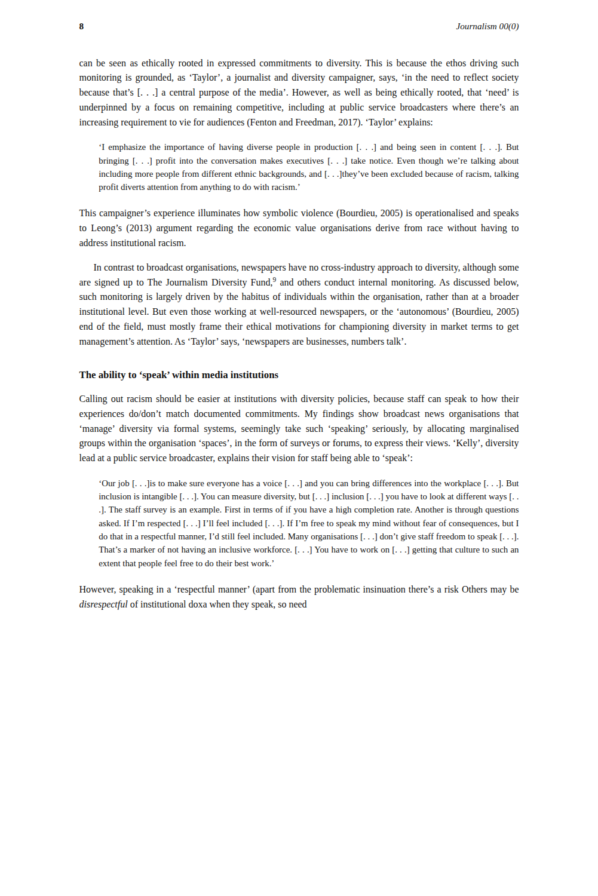8 Journalism 00(0)
can be seen as ethically rooted in expressed commitments to diversity. This is because the ethos driving such monitoring is grounded, as ‘Taylor’, a journalist and diversity campaigner, says, ‘in the need to reflect society because that’s [. . .] a central purpose of the media’. However, as well as being ethically rooted, that ‘need’ is underpinned by a focus on remaining competitive, including at public service broadcasters where there’s an increasing requirement to vie for audiences (Fenton and Freedman, 2017). ‘Taylor’ explains:
‘I emphasize the importance of having diverse people in production [. . .] and being seen in content [. . .]. But bringing [. . .] profit into the conversation makes executives [. . .] take notice. Even though we’re talking about including more people from different ethnic backgrounds, and [. . .]they’ve been excluded because of racism, talking profit diverts attention from anything to do with racism.’
This campaigner’s experience illuminates how symbolic violence (Bourdieu, 2005) is operationalised and speaks to Leong’s (2013) argument regarding the economic value organisations derive from race without having to address institutional racism.
In contrast to broadcast organisations, newspapers have no cross-industry approach to diversity, although some are signed up to The Journalism Diversity Fund,9 and others conduct internal monitoring. As discussed below, such monitoring is largely driven by the habitus of individuals within the organisation, rather than at a broader institutional level. But even those working at well-resourced newspapers, or the ‘autonomous’ (Bourdieu, 2005) end of the field, must mostly frame their ethical motivations for championing diversity in market terms to get management’s attention. As ‘Taylor’ says, ‘newspapers are businesses, numbers talk’.
The ability to ‘speak’ within media institutions
Calling out racism should be easier at institutions with diversity policies, because staff can speak to how their experiences do/don’t match documented commitments. My findings show broadcast news organisations that ‘manage’ diversity via formal systems, seemingly take such ‘speaking’ seriously, by allocating marginalised groups within the organisation ‘spaces’, in the form of surveys or forums, to express their views. ‘Kelly’, diversity lead at a public service broadcaster, explains their vision for staff being able to ‘speak’:
‘Our job [. . .]is to make sure everyone has a voice [. . .] and you can bring differences into the workplace [. . .]. But inclusion is intangible [. . .]. You can measure diversity, but [. . .] inclusion [. . .] you have to look at different ways [. . .]. The staff survey is an example. First in terms of if you have a high completion rate. Another is through questions asked. If I’m respected [. . .] I’ll feel included [. . .]. If I’m free to speak my mind without fear of consequences, but I do that in a respectful manner, I’d still feel included. Many organisations [. . .] don’t give staff freedom to speak [. . .]. That’s a marker of not having an inclusive workforce. [. . .] You have to work on [. . .] getting that culture to such an extent that people feel free to do their best work.’
However, speaking in a ‘respectful manner’ (apart from the problematic insinuation there’s a risk Others may be disrespectful of institutional doxa when they speak, so need